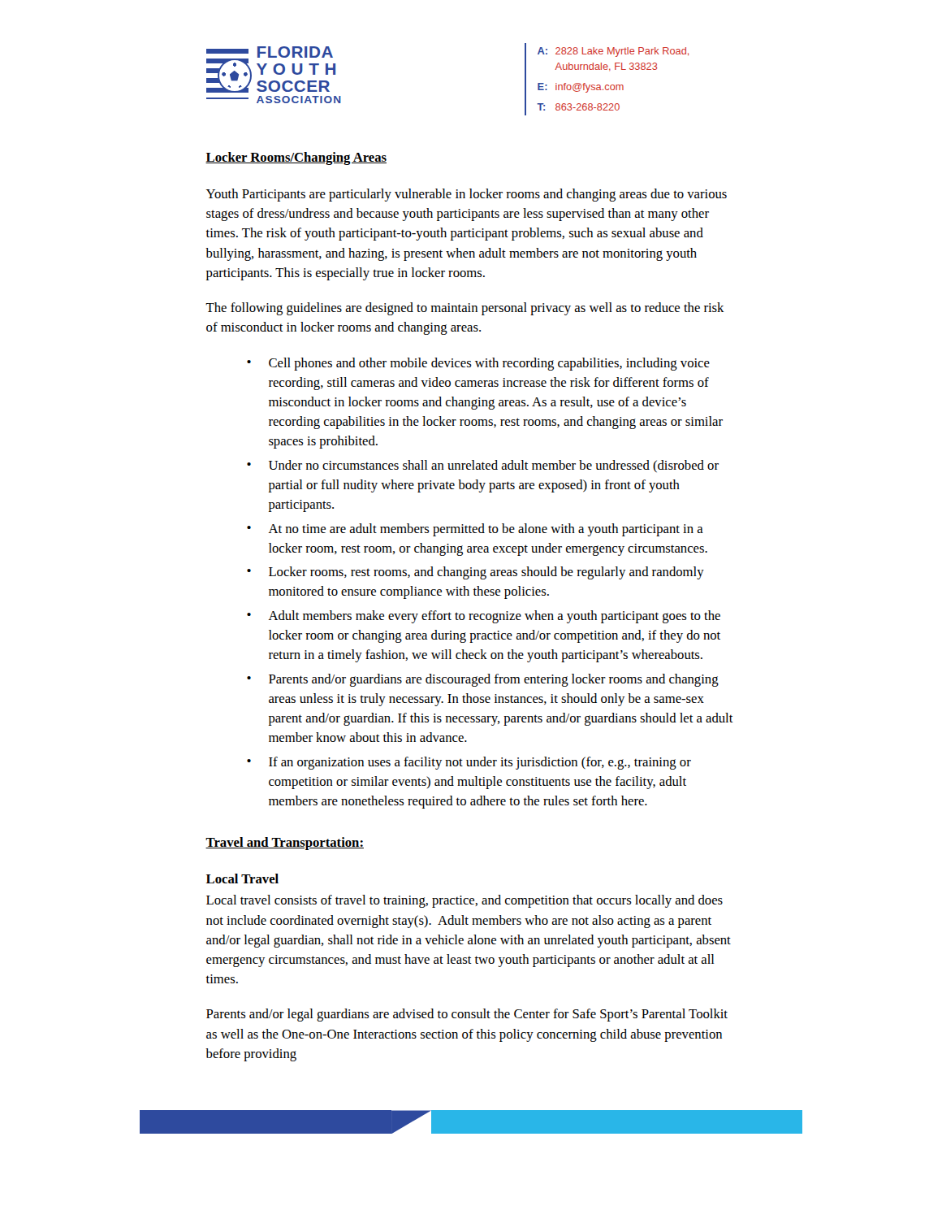FLORIDA Y O U T H SOCCER ASSOCIATION
A:
2828 Lake Myrtle Park Road,Auburndale, FL 33823
E:
info@fysa.com
T:
863-268-8220
Locker Rooms/Changing Areas
Youth Participants are particularly vulnerable in locker rooms and changing areas due to various stages of dress/undress and because youth participants are less supervised than at many other times. The risk of youth participant-to-youth participant problems, such as sexual abuse and bullying, harassment, and hazing, is present when adult members are not monitoring youth participants. This is especially true in locker rooms.
The following guidelines are designed to maintain personal privacy as well as to reduce the risk of misconduct in locker rooms and changing areas.
Cell phones and other mobile devices with recording capabilities, including voice recording, still cameras and video cameras increase the risk for different forms of misconduct in locker rooms and changing areas. As a result, use of a device’s recording capabilities in the locker rooms, rest rooms, and changing areas or similar spaces is prohibited.
Under no circumstances shall an unrelated adult member be undressed (disrobed or partial or full nudity where private body parts are exposed) in front of youth participants.
At no time are adult members permitted to be alone with a youth participant in a locker room, rest room, or changing area except under emergency circumstances.
Locker rooms, rest rooms, and changing areas should be regularly and randomly monitored to ensure compliance with these policies.
Adult members make every effort to recognize when a youth participant goes to the locker room or changing area during practice and/or competition and, if they do not return in a timely fashion, we will check on the youth participant’s whereabouts.
Parents and/or guardians are discouraged from entering locker rooms and changing areas unless it is truly necessary. In those instances, it should only be a same-sex parent and/or guardian. If this is necessary, parents and/or guardians should let a adult member know about this in advance.
If an organization uses a facility not under its jurisdiction (for, e.g., training or competition or similar events) and multiple constituents use the facility, adult members are nonetheless required to adhere to the rules set forth here.
Travel and Transportation:
Local Travel
Local travel consists of travel to training, practice, and competition that occurs locally and does not include coordinated overnight stay(s). Adult members who are not also acting as a parent and/or legal guardian, shall not ride in a vehicle alone with an unrelated youth participant, absent emergency circumstances, and must have at least two youth participants or another adult at all times.
Parents and/or legal guardians are advised to consult the Center for Safe Sport’s Parental Toolkit as well as the One-on-One Interactions section of this policy concerning child abuse prevention before providing